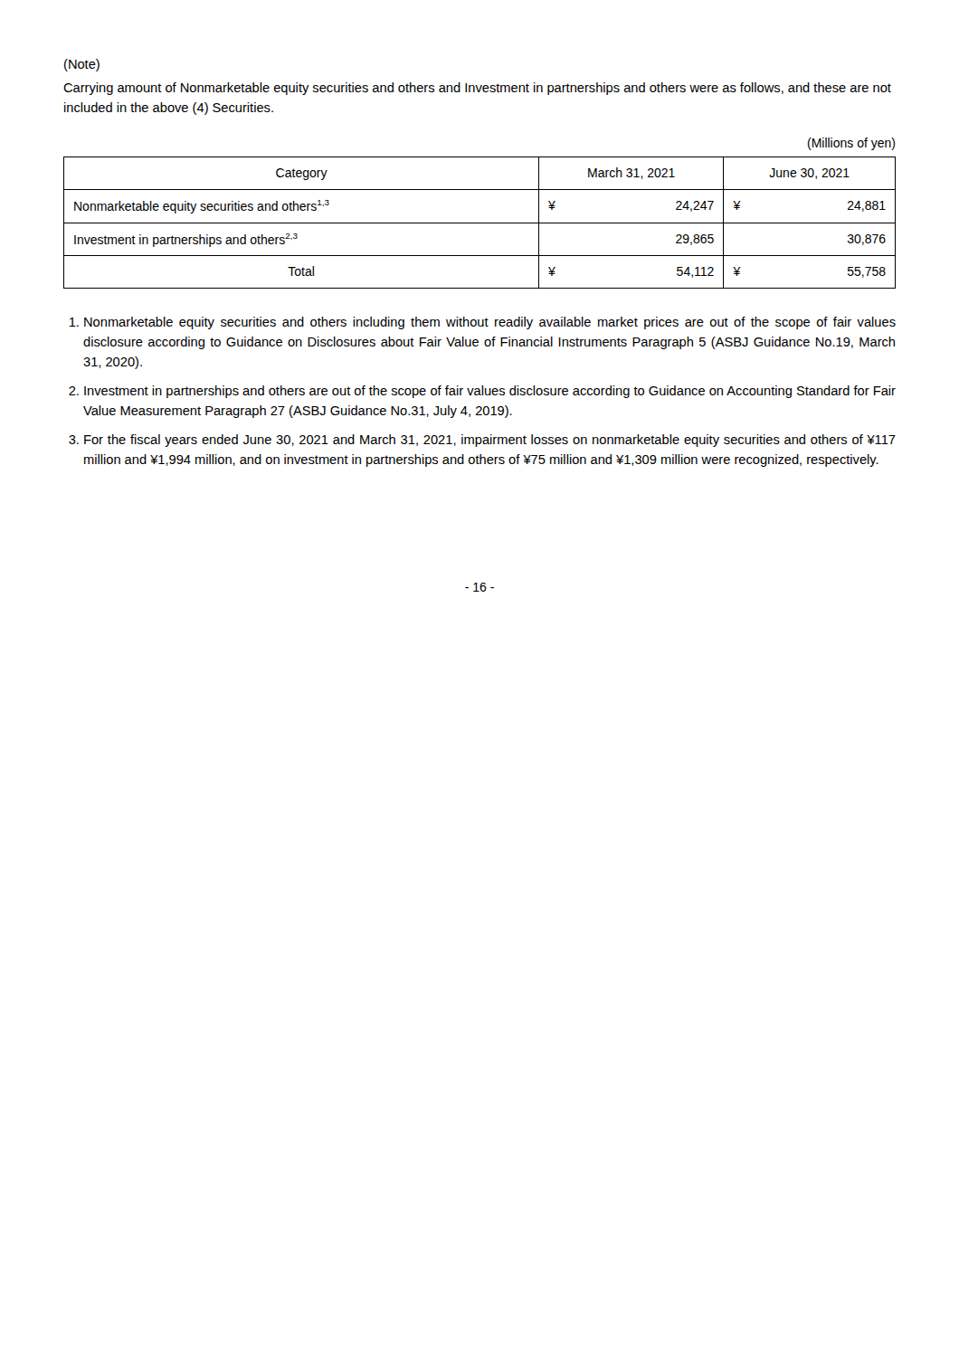(Note)
Carrying amount of Nonmarketable equity securities and others and Investment in partnerships and others were as follows, and these are not included in the above (4) Securities.
(Millions of yen)
| Category | March 31, 2021 | June 30, 2021 |
| --- | --- | --- |
| Nonmarketable equity securities and others 1,3 | ¥ 24,247 | ¥ 24,881 |
| Investment in partnerships and others 2,3 | 29,865 | 30,876 |
| Total | ¥ 54,112 | ¥ 55,758 |
Nonmarketable equity securities and others including them without readily available market prices are out of the scope of fair values disclosure according to Guidance on Disclosures about Fair Value of Financial Instruments Paragraph 5 (ASBJ Guidance No.19, March 31, 2020).
Investment in partnerships and others are out of the scope of fair values disclosure according to Guidance on Accounting Standard for Fair Value Measurement Paragraph 27 (ASBJ Guidance No.31, July 4, 2019).
For the fiscal years ended June 30, 2021 and March 31, 2021, impairment losses on nonmarketable equity securities and others of ¥117 million and ¥1,994 million, and on investment in partnerships and others of ¥75 million and ¥1,309 million were recognized, respectively.
- 16 -